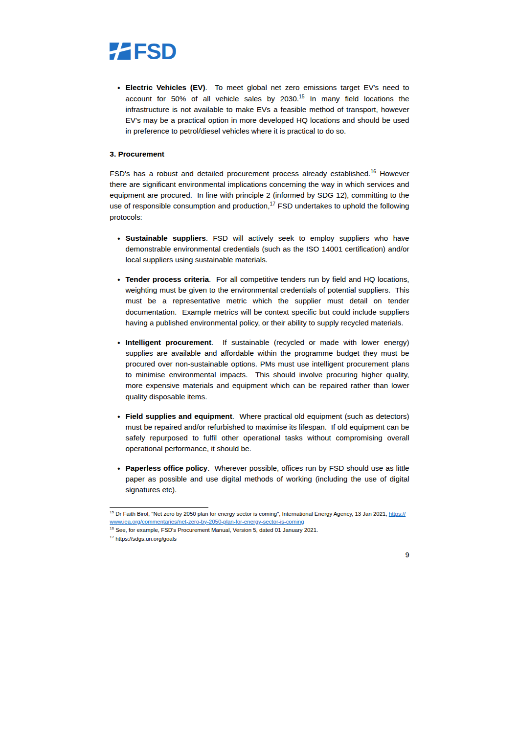FSD
Electric Vehicles (EV). To meet global net zero emissions target EV's need to account for 50% of all vehicle sales by 2030.15 In many field locations the infrastructure is not available to make EVs a feasible method of transport, however EV's may be a practical option in more developed HQ locations and should be used in preference to petrol/diesel vehicles where it is practical to do so.
3. Procurement
FSD's has a robust and detailed procurement process already established.16 However there are significant environmental implications concerning the way in which services and equipment are procured. In line with principle 2 (informed by SDG 12), committing to the use of responsible consumption and production,17 FSD undertakes to uphold the following protocols:
Sustainable suppliers. FSD will actively seek to employ suppliers who have demonstrable environmental credentials (such as the ISO 14001 certification) and/or local suppliers using sustainable materials.
Tender process criteria. For all competitive tenders run by field and HQ locations, weighting must be given to the environmental credentials of potential suppliers. This must be a representative metric which the supplier must detail on tender documentation. Example metrics will be context specific but could include suppliers having a published environmental policy, or their ability to supply recycled materials.
Intelligent procurement. If sustainable (recycled or made with lower energy) supplies are available and affordable within the programme budget they must be procured over non-sustainable options. PMs must use intelligent procurement plans to minimise environmental impacts. This should involve procuring higher quality, more expensive materials and equipment which can be repaired rather than lower quality disposable items.
Field supplies and equipment. Where practical old equipment (such as detectors) must be repaired and/or refurbished to maximise its lifespan. If old equipment can be safely repurposed to fulfil other operational tasks without compromising overall operational performance, it should be.
Paperless office policy. Wherever possible, offices run by FSD should use as little paper as possible and use digital methods of working (including the use of digital signatures etc).
15 Dr Faith Birol, "Net zero by 2050 plan for energy sector is coming", International Energy Agency, 13 Jan 2021, https://www.iea.org/commentaries/net-zero-by-2050-plan-for-energy-sector-is-coming
16 See, for example, FSD's Procurement Manual, Version 5, dated 01 January 2021.
17 https://sdgs.un.org/goals
9